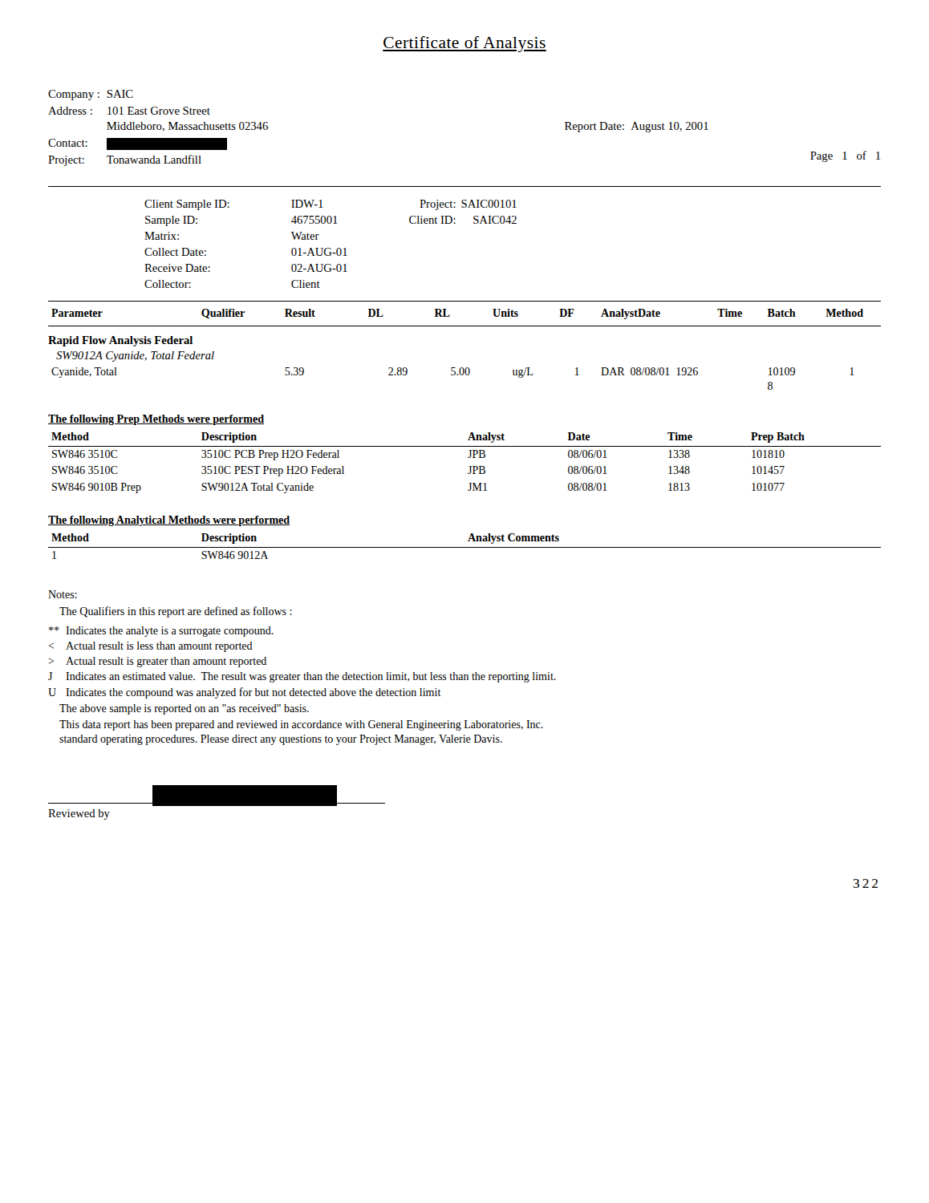Certificate of Analysis
| Company : | SAIC |
| Address : | 101 East Grove Street Middleboro, Massachusetts 02346 |
| Contact: | |
| Project: | Tonawanda Landfill |
Report Date: August 10, 2001
Page 1 of 1
| Client Sample ID: |
| Sample ID: |
| Matrix: |
| Collect Date: |
| Receive Date: |
| Collector: |
| IDW-1 |
| 46755001 |
| Water |
| 01-AUG-01 |
| 02-AUG-01 |
| Client |
| Project: | SAIC00101 |
| Client ID: | SAIC042 |
| Parameter | Qualifier | Result | DL | RL | Units | DF | AnalystDate | Time | Batch | Method |
| --- | --- | --- | --- | --- | --- | --- | --- | --- | --- | --- |
Rapid Flow Analysis Federal
SW9012A Cyanide, Total Federal
| Cyanide, Total | | 5.39 | 2.89 | 5.00 | ug/L | 1 | DAR 08/08/01 1926 | | 10109 8 | 1 |
The following Prep Methods were performed
| Method | Description | Analyst | Date | Time | Prep Batch |
| --- | --- | --- | --- | --- | --- |
| SW846 3510C | 3510C PCB Prep H2O Federal | JPB | 08/06/01 | 1338 | 101810 |
| SW846 3510C | 3510C PEST Prep H2O Federal | JPB | 08/06/01 | 1348 | 101457 |
| SW846 9010B Prep | SW9012A Total Cyanide | JM1 | 08/08/01 | 1813 | 101077 |
The following Analytical Methods were performed
| Method | Description | Analyst Comments |
| --- | --- | --- |
| 1 | SW846 9012A | |
Notes:
The Qualifiers in this report are defined as follows :
**Indicates the analyte is a surrogate compound.
<Actual result is less than amount reported
>Actual result is greater than amount reported
JIndicates an estimated value. The result was greater than the detection limit, but less than the reporting limit.
UIndicates the compound was analyzed for but not detected above the detection limit
The above sample is reported on an "as received" basis.
This data report has been prepared and reviewed in accordance with General Engineering Laboratories, Inc.
standard operating procedures. Please direct any questions to your Project Manager, Valerie Davis.
Reviewed by
↗
322